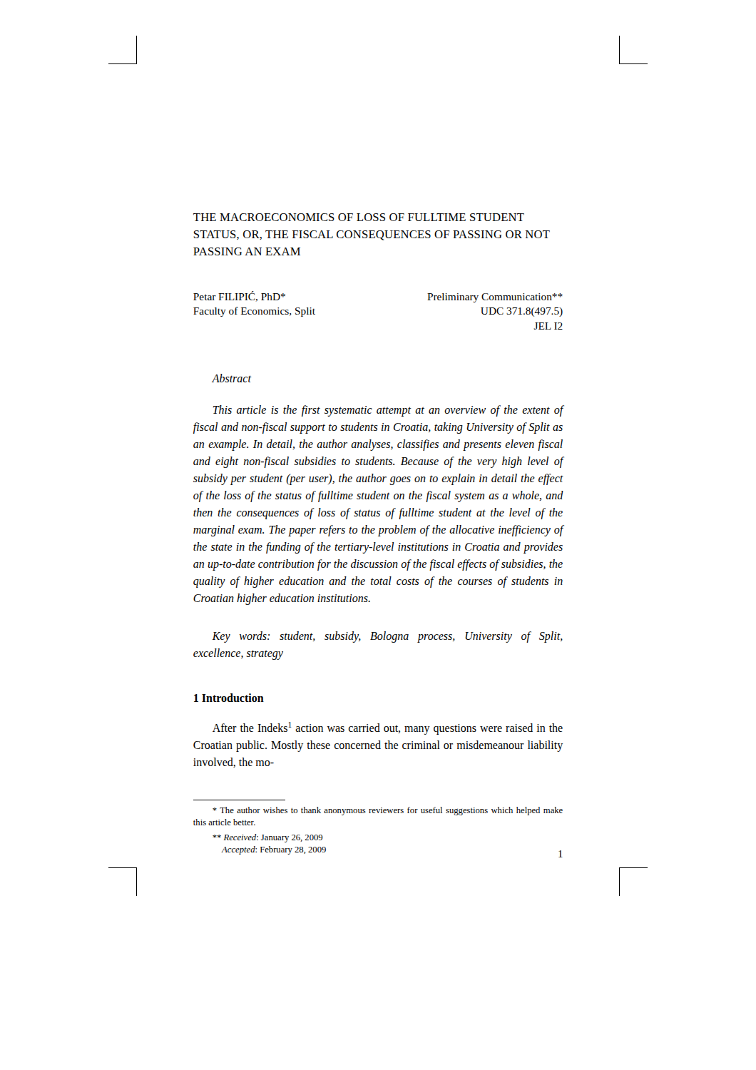The Macroeconomics of Loss of Fulltime Student Status, or, the Fiscal Consequences of Passing or Not Passing an Exam
| Petar FILIPIĆ, PhD* | Preliminary Communication** |
| Faculty of Economics, Split | UDC 371.8(497.5) |
| | JEL I2 |
Abstract
This article is the first systematic attempt at an overview of the extent of fiscal and non-fiscal support to students in Croatia, taking University of Split as an example. In detail, the author analyses, classifies and presents eleven fiscal and eight non-fiscal subsidies to students. Because of the very high level of subsidy per student (per user), the author goes on to explain in detail the effect of the loss of the status of fulltime student on the fiscal system as a whole, and then the consequences of loss of status of fulltime student at the level of the marginal exam. The paper refers to the problem of the allocative inefficiency of the state in the funding of the tertiary-level institutions in Croatia and provides an up-to-date contribution for the discussion of the fiscal effects of subsidies, the quality of higher education and the total costs of the courses of students in Croatian higher education institutions.
Key words: student, subsidy, Bologna process, University of Split, excellence, strategy
1 Introduction
After the Indeks1 action was carried out, many questions were raised in the Croatian public. Mostly these concerned the criminal or misdemeanour liability involved, the mo-
* The author wishes to thank anonymous reviewers for useful suggestions which helped make this article better.
** Received: January 26, 2009
Accepted: February 28, 2009
1